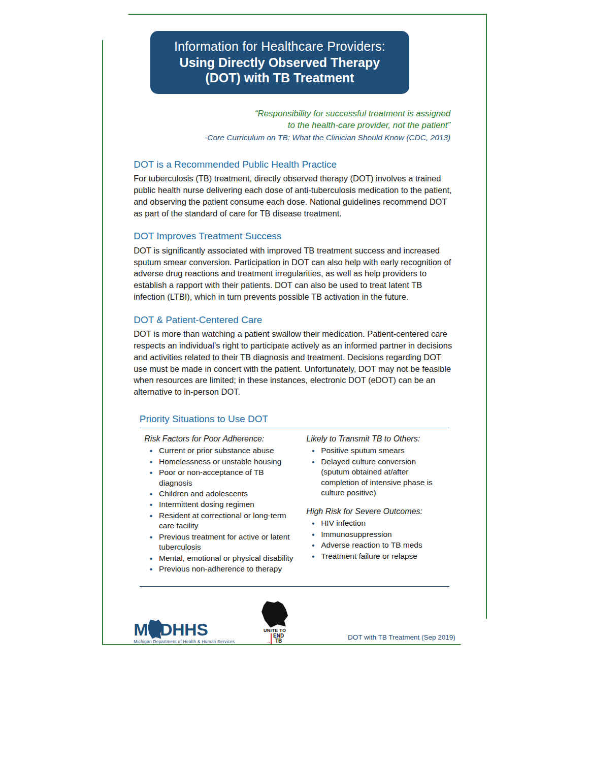Information for Healthcare Providers:
Using Directly Observed Therapy
(DOT) with TB Treatment
“Responsibility for successful treatment is assigned
to the health-care provider, not the patient” -Core Curriculum on TB: What the Clinician Should Know (CDC, 2013)
DOT is a Recommended Public Health Practice
For tuberculosis (TB) treatment, directly observed therapy (DOT) involves a trained public health nurse delivering each dose of anti-tuberculosis medication to the patient, and observing the patient consume each dose. National guidelines recommend DOT as part of the standard of care for TB disease treatment.
DOT Improves Treatment Success
DOT is significantly associated with improved TB treatment success and increased sputum smear conversion. Participation in DOT can also help with early recognition of adverse drug reactions and treatment irregularities, as well as help providers to establish a rapport with their patients. DOT can also be used to treat latent TB infection (LTBI), which in turn prevents possible TB activation in the future.
DOT & Patient-Centered Care
DOT is more than watching a patient swallow their medication. Patient-centered care respects an individual’s right to participate actively as an informed partner in decisions and activities related to their TB diagnosis and treatment. Decisions regarding DOT use must be made in concert with the patient. Unfortunately, DOT may not be feasible when resources are limited; in these instances, electronic DOT (eDOT) can be an alternative to in-person DOT.
Priority Situations to Use DOT
Risk Factors for Poor Adherence:
Current or prior substance abuse
Homelessness or unstable housing
Poor or non-acceptance of TB diagnosis
Children and adolescents
Intermittent dosing regimen
Resident at correctional or long-term care facility
Previous treatment for active or latent tuberculosis
Mental, emotional or physical disability
Previous non-adherence to therapy
Likely to Transmit TB to Others:
Positive sputum smears
Delayed culture conversion (sputum obtained at/after completion of intensive phase is culture positive)
High Risk for Severe Outcomes:
HIV infection
Immunosuppression
Adverse reaction to TB meds
Treatment failure or relapse
M DHHS
Michigan Department of Health & Human Services
UNITE TO
→END
TB
DOT with TB Treatment (Sep 2019)